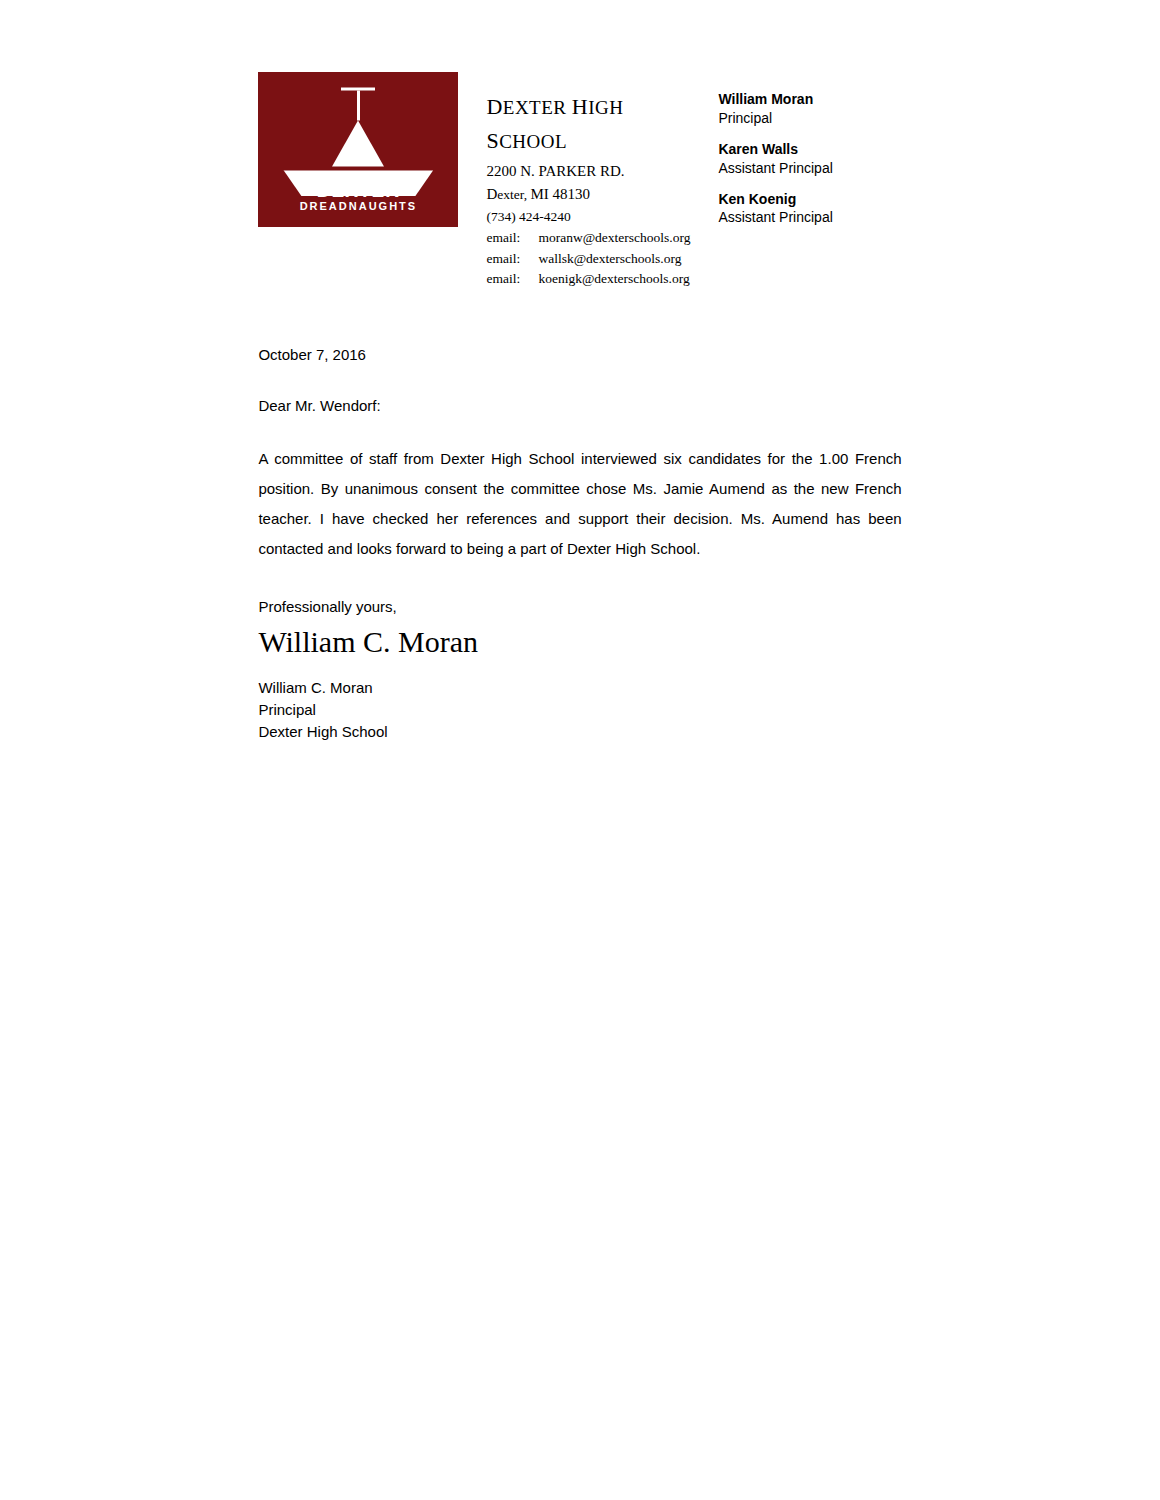DEXTERDREADNAUGHTS
DEXTER HIGH SCHOOL
2200 N. PARKER RD.
Dexter, MI 48130
(734) 424-4240
email: moranw@dexterschools.org
email: wallsk@dexterschools.org
email: koenigk@dexterschools.org
William Moran
Principal
Karen Walls
Assistant Principal
Ken Koenig
Assistant Principal
October 7, 2016
Dear Mr. Wendorf:
A committee of staff from Dexter High School interviewed six candidates for the 1.00 French position. By unanimous consent the committee chose Ms. Jamie Aumend as the new French teacher. I have checked her references and support their decision. Ms. Aumend has been contacted and looks forward to being a part of Dexter High School.
Professionally yours,
William C. Moran
William C. Moran
Principal
Dexter High School